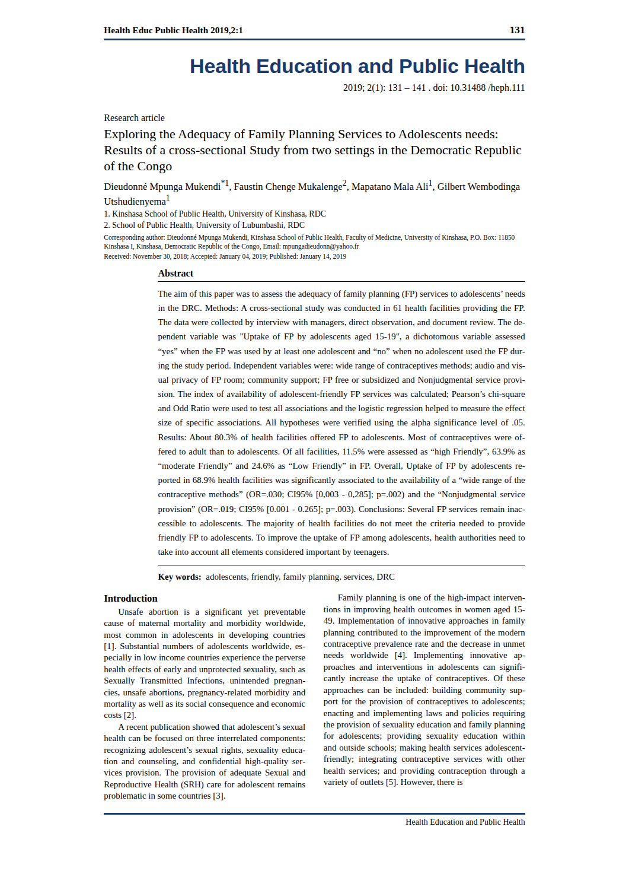Health Educ Public Health 2019,2:1 131
Health Education and Public Health
2019; 2(1): 131 – 141 . doi: 10.31488 /heph.111
Research article
Exploring the Adequacy of Family Planning Services to Adolescents needs: Results of a cross-sectional Study from two settings in the Democratic Republic of the Congo
Dieudonné Mpunga Mukendi*1, Faustin Chenge Mukalenge2, Mapatano Mala Ali1, Gilbert Wembodinga Utshudienyema1
1. Kinshasa School of Public Health, University of Kinshasa, RDC
2. School of Public Health, University of Lubumbashi, RDC
Corresponding author: Dieudonné Mpunga Mukendi, Kinshasa School of Public Health, Faculty of Medicine, University of Kinshasa, P.O. Box: 11850 Kinshasa I, Kinshasa, Democratic Republic of the Congo, Email: mpungadieudonn@yahoo.fr
Received: November 30, 2018; Accepted: January 04, 2019; Published: January 14, 2019
Abstract
The aim of this paper was to assess the adequacy of family planning (FP) services to adolescents’ needs in the DRC. Methods: A cross-sectional study was conducted in 61 health facilities providing the FP. The data were collected by interview with managers, direct observation, and document review. The dependent variable was "Uptake of FP by adolescents aged 15-19", a dichotomous variable assessed “yes” when the FP was used by at least one adolescent and “no” when no adolescent used the FP during the study period. Independent variables were: wide range of contraceptives methods; audio and visual privacy of FP room; community support; FP free or subsidized and Nonjudgmental service provision. The index of availability of adolescent-friendly FP services was calculated; Pearson’s chi-square and Odd Ratio were used to test all associations and the logistic regression helped to measure the effect size of specific associations. All hypotheses were verified using the alpha significance level of .05. Results: About 80.3% of health facilities offered FP to adolescents. Most of contraceptives were offered to adult than to adolescents. Of all facilities, 11.5% were assessed as “high Friendly”, 63.9% as “moderate Friendly” and 24.6% as “Low Friendly” in FP. Overall, Uptake of FP by adolescents reported in 68.9% health facilities was significantly associated to the availability of a “wide range of the contraceptive methods” (OR=.030; CI95% [0,003 - 0,285]; p=.002) and the “Nonjudgmental service provision” (OR=.019; CI95% [0.001 - 0.265]; p=.003). Conclusions: Several FP services remain inaccessible to adolescents. The majority of health facilities do not meet the criteria needed to provide friendly FP to adolescents. To improve the uptake of FP among adolescents, health authorities need to take into account all elements considered important by teenagers.
Key words: adolescents, friendly, family planning, services, DRC
Introduction
Unsafe abortion is a significant yet preventable cause of maternal mortality and morbidity worldwide, most common in adolescents in developing countries [1]. Substantial numbers of adolescents worldwide, especially in low income countries experience the perverse health effects of early and unprotected sexuality, such as Sexually Transmitted Infections, unintended pregnancies, unsafe abortions, pregnancy-related morbidity and mortality as well as its social consequence and economic costs [2].
A recent publication showed that adolescent’s sexual health can be focused on three interrelated components: recognizing adolescent’s sexual rights, sexuality education and counseling, and confidential high-quality services provision. The provision of adequate Sexual and Reproductive Health (SRH) care for adolescent remains problematic in some countries [3].
Family planning is one of the high-impact interventions in improving health outcomes in women aged 15-49. Implementation of innovative approaches in family planning contributed to the improvement of the modern contraceptive prevalence rate and the decrease in unmet needs worldwide [4]. Implementing innovative approaches and interventions in adolescents can significantly increase the uptake of contraceptives. Of these approaches can be included: building community support for the provision of contraceptives to adolescents; enacting and implementing laws and policies requiring the provision of sexuality education and family planning for adolescents; providing sexuality education within and outside schools; making health services adolescent-friendly; integrating contraceptive services with other health services; and providing contraception through a variety of outlets [5]. However, there is
Health Education and Public Health